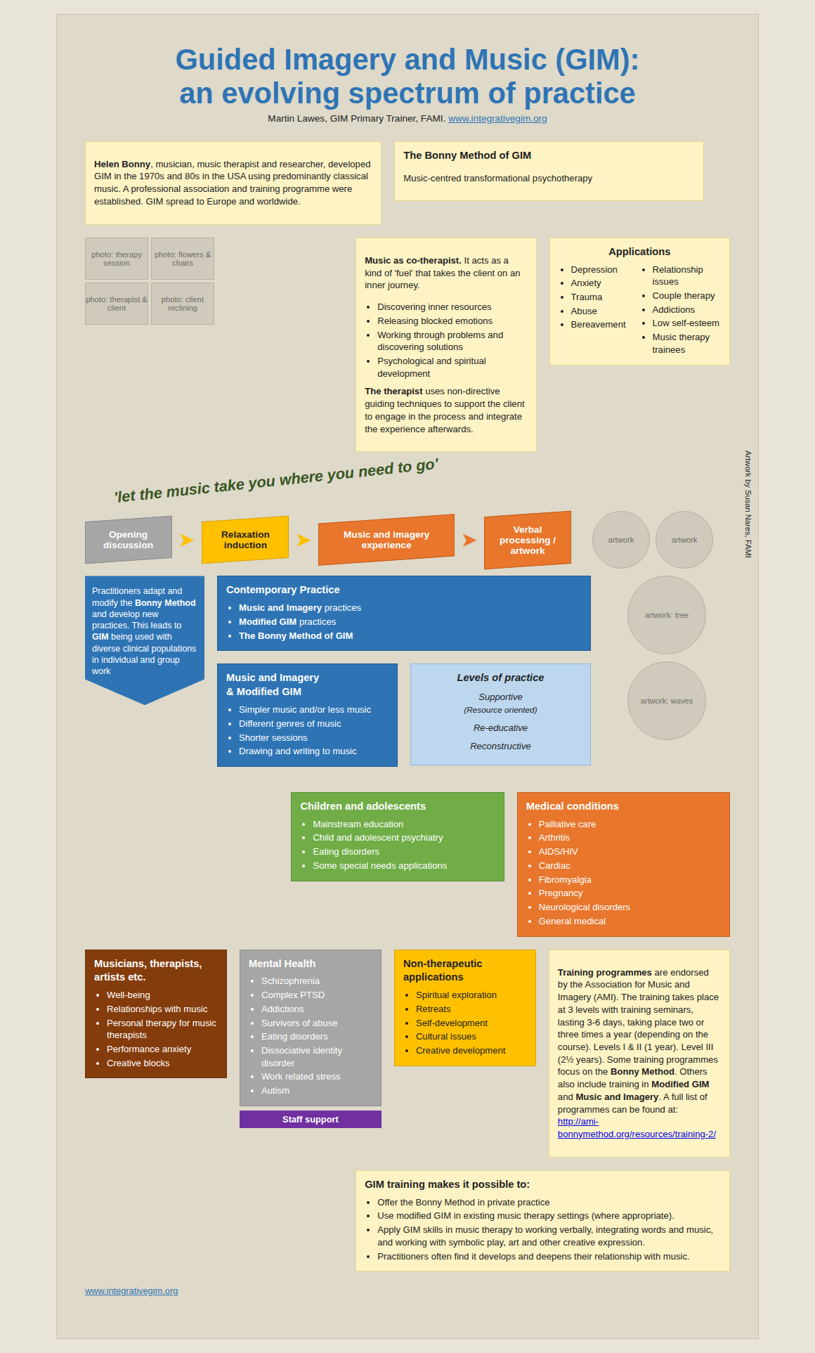Guided Imagery and Music (GIM):
an evolving spectrum of practice
Martin Lawes, GIM Primary Trainer, FAMI. www.integrativegim.org
Helen Bonny, musician, music therapist and researcher, developed GIM in the 1970s and 80s in the USA using predominantly classical music. A professional association and training programme were established. GIM spread to Europe and worldwide.
The Bonny Method of GIM
Music-centred transformational psychotherapy
photo: therapy session
photo: flowers & chairs
photo: therapist & client
photo: client reclining
Music as co-therapist. It acts as a kind of 'fuel' that takes the client on an inner journey.
Discovering inner resources
Releasing blocked emotions
Working through problems and discovering solutions
Psychological and spiritual development
The therapist uses non-directive guiding techniques to support the client to engage in the process and integrate the experience afterwards.
Applications
Depression
Anxiety
Trauma
Abuse
Bereavement
Relationship issues
Couple therapy
Addictions
Low self-esteem
Music therapy trainees
'let the music take you where you need to go'
Opening
discussion
➤
Relaxation
induction
➤
Music and imagery
experience
➤
Verbal
processing /
artwork
artwork
artwork
Practitioners adapt and modify the Bonny Method and develop new practices. This leads to GIM being used with diverse clinical populations in individual and group work
Contemporary Practice
Music and Imagery practices
Modified GIM practices
The Bonny Method of GIM
Music and Imagery
& Modified GIM
Simpler music and/or less music
Different genres of music
Shorter sessions
Drawing and writing to music
Levels of practice
Supportive
(Resource oriented)
Re-educative
Reconstructive
artwork: tree
artwork: waves
Children and adolescents
Mainstream education
Child and adolescent psychiatry
Eating disorders
Some special needs applications
Medical conditions
Palliative care
Arthritis
AIDS/HIV
Cardiac
Fibromyalgia
Pregnancy
Neurological disorders
General medical
Musicians, therapists, artists etc.
Well-being
Relationships with music
Personal therapy for music therapists
Performance anxiety
Creative blocks
Mental Health
Schizophrenia
Complex PTSD
Addictions
Survivors of abuse
Eating disorders
Dissociative identity disorder
Work related stress
Autism
Staff support
Non-therapeutic applications
Spiritual exploration
Retreats
Self-development
Cultural issues
Creative development
Training programmes are endorsed by the Association for Music and Imagery (AMI). The training takes place at 3 levels with training seminars, lasting 3-6 days, taking place two or three times a year (depending on the course). Levels I & II (1 year). Level III (2½ years). Some training programmes focus on the Bonny Method. Others also include training in Modified GIM and Music and Imagery. A full list of programmes can be found at: http://ami-bonnymethod.org/resources/training-2/
GIM training makes it possible to:
Offer the Bonny Method in private practice
Use modified GIM in existing music therapy settings (where appropriate).
Apply GIM skills in music therapy to working verbally, integrating words and music, and working with symbolic play, art and other creative expression.
Practitioners often find it develops and deepens their relationship with music.
www.integrativegim.org
Artwork by Susan Nares, FAMI